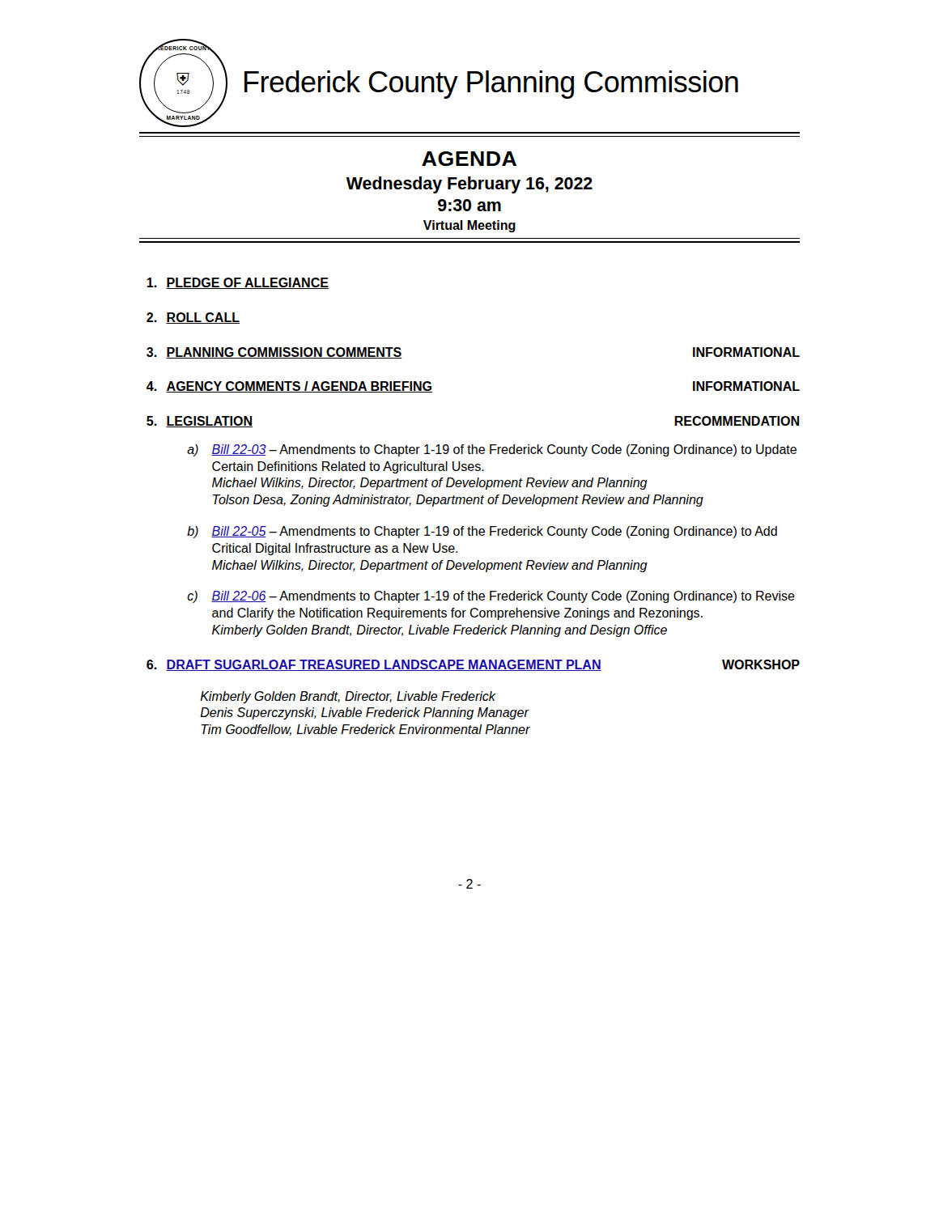FREDERICK COUNTY
⛨
1748
MARYLAND
Frederick County Planning Commission
AGENDA
Wednesday February 16, 2022
9:30 am
Virtual Meeting
Pledge of Allegiance
Roll Call
Planning Commission Comments Informational
Agency Comments / Agenda Briefing Informational
Legislation Recommendation
Bill 22-03 – Amendments to Chapter 1-19 of the Frederick County Code (Zoning Ordinance) to Update Certain Definitions Related to Agricultural Uses. Michael Wilkins, Director, Department of Development Review and Planning Tolson Desa, Zoning Administrator, Department of Development Review and Planning
Bill 22-05 – Amendments to Chapter 1-19 of the Frederick County Code (Zoning Ordinance) to Add Critical Digital Infrastructure as a New Use. Michael Wilkins, Director, Department of Development Review and Planning
Bill 22-06 – Amendments to Chapter 1-19 of the Frederick County Code (Zoning Ordinance) to Revise and Clarify the Notification Requirements for Comprehensive Zonings and Rezonings. Kimberly Golden Brandt, Director, Livable Frederick Planning and Design Office
Draft Sugarloaf Treasured Landscape Management Plan Workshop
Kimberly Golden Brandt, Director, Livable Frederick Denis Superczynski, Livable Frederick Planning Manager Tim Goodfellow, Livable Frederick Environmental Planner
- 2 -